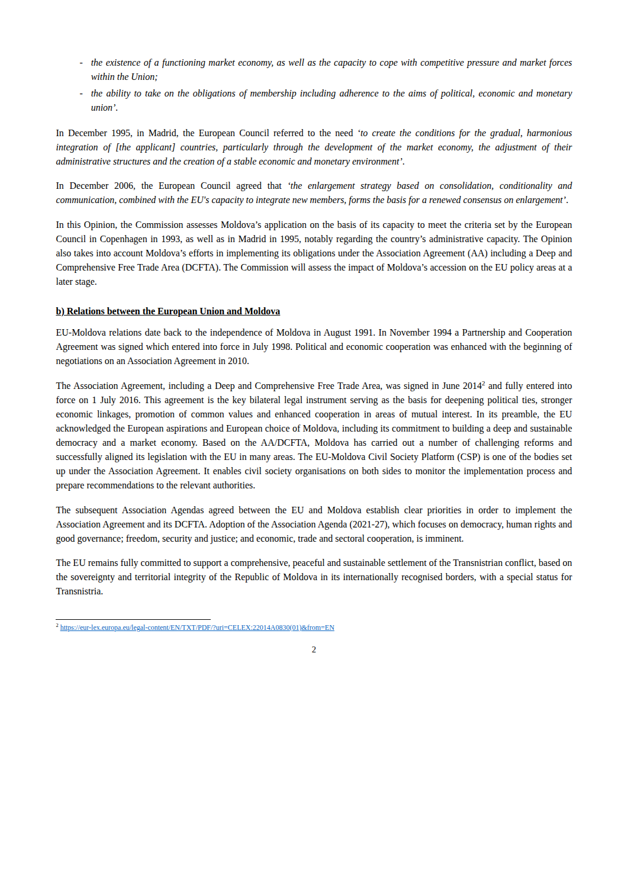the existence of a functioning market economy, as well as the capacity to cope with competitive pressure and market forces within the Union;
the ability to take on the obligations of membership including adherence to the aims of political, economic and monetary union’.
In December 1995, in Madrid, the European Council referred to the need ‘to create the conditions for the gradual, harmonious integration of [the applicant] countries, particularly through the development of the market economy, the adjustment of their administrative structures and the creation of a stable economic and monetary environment’.
In December 2006, the European Council agreed that ‘the enlargement strategy based on consolidation, conditionality and communication, combined with the EU's capacity to integrate new members, forms the basis for a renewed consensus on enlargement’.
In this Opinion, the Commission assesses Moldova’s application on the basis of its capacity to meet the criteria set by the European Council in Copenhagen in 1993, as well as in Madrid in 1995, notably regarding the country’s administrative capacity. The Opinion also takes into account Moldova’s efforts in implementing its obligations under the Association Agreement (AA) including a Deep and Comprehensive Free Trade Area (DCFTA). The Commission will assess the impact of Moldova’s accession on the EU policy areas at a later stage.
b) Relations between the European Union and Moldova
EU-Moldova relations date back to the independence of Moldova in August 1991. In November 1994 a Partnership and Cooperation Agreement was signed which entered into force in July 1998. Political and economic cooperation was enhanced with the beginning of negotiations on an Association Agreement in 2010.
The Association Agreement, including a Deep and Comprehensive Free Trade Area, was signed in June 20142 and fully entered into force on 1 July 2016. This agreement is the key bilateral legal instrument serving as the basis for deepening political ties, stronger economic linkages, promotion of common values and enhanced cooperation in areas of mutual interest. In its preamble, the EU acknowledged the European aspirations and European choice of Moldova, including its commitment to building a deep and sustainable democracy and a market economy. Based on the AA/DCFTA, Moldova has carried out a number of challenging reforms and successfully aligned its legislation with the EU in many areas. The EU-Moldova Civil Society Platform (CSP) is one of the bodies set up under the Association Agreement. It enables civil society organisations on both sides to monitor the implementation process and prepare recommendations to the relevant authorities.
The subsequent Association Agendas agreed between the EU and Moldova establish clear priorities in order to implement the Association Agreement and its DCFTA. Adoption of the Association Agenda (2021-27), which focuses on democracy, human rights and good governance; freedom, security and justice; and economic, trade and sectoral cooperation, is imminent.
The EU remains fully committed to support a comprehensive, peaceful and sustainable settlement of the Transnistrian conflict, based on the sovereignty and territorial integrity of the Republic of Moldova in its internationally recognised borders, with a special status for Transnistria.
2 https://eur-lex.europa.eu/legal-content/EN/TXT/PDF/?uri=CELEX:22014A0830(01)&from=EN
2